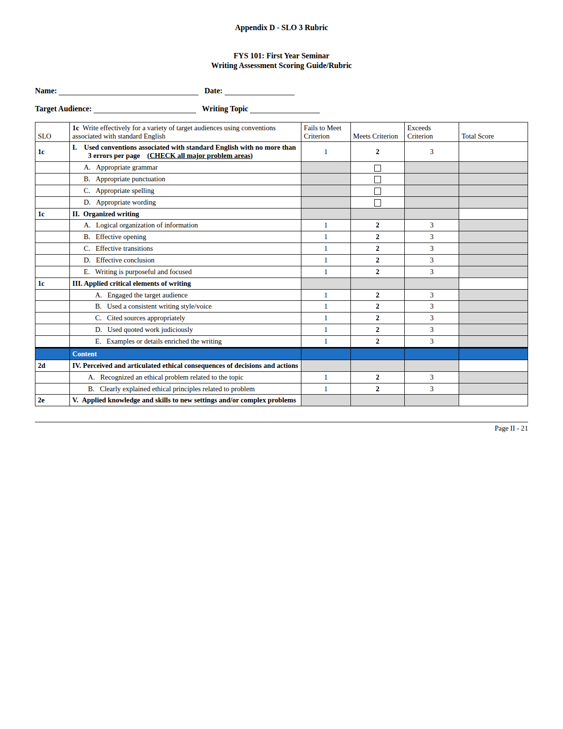Appendix D - SLO 3 Rubric
FYS 101: First Year Seminar
Writing Assessment Scoring Guide/Rubric
Name: Date:
Target Audience: Writing Topic
| SLO | 1c Write effectively for a variety of target audiences using conventions associated with standard English | Fails to Meet Criterion | Meets Criterion | Exceeds Criterion | Total Score |
| --- | --- | --- | --- | --- | --- |
| 1c | I. Used conventions associated with standard English with no more than 3 errors per page ( CHECK all major problem areas ) | 1 | 2 | 3 | |
| | A. Appropriate grammar | | | | |
| | B. Appropriate punctuation | | | | |
| | C. Appropriate spelling | | | | |
| | D. Appropriate wording | | | | |
| 1c | II. Organized writing | | | | |
| | A. Logical organization of information | 1 | 2 | 3 | |
| | B. Effective opening | 1 | 2 | 3 | |
| | C. Effective transitions | 1 | 2 | 3 | |
| | D. Effective conclusion | 1 | 2 | 3 | |
| | E. Writing is purposeful and focused | 1 | 2 | 3 | |
| 1c | III. Applied critical elements of writing | | | | |
| | A. Engaged the target audience | 1 | 2 | 3 | |
| | B. Used a consistent writing style/voice | 1 | 2 | 3 | |
| | C. Cited sources appropriately | 1 | 2 | 3 | |
| | D. Used quoted work judiciously | 1 | 2 | 3 | |
| | E. Examples or details enriched the writing | 1 | 2 | 3 | |
| | Content | | | | |
| 2d | IV. Perceived and articulated ethical consequences of decisions and actions | | | | |
| | A. Recognized an ethical problem related to the topic | 1 | 2 | 3 | |
| | B. Clearly explained ethical principles related to problem | 1 | 2 | 3 | |
| 2e | V. Applied knowledge and skills to new settings and/or complex problems | | | | |
Page II - 21